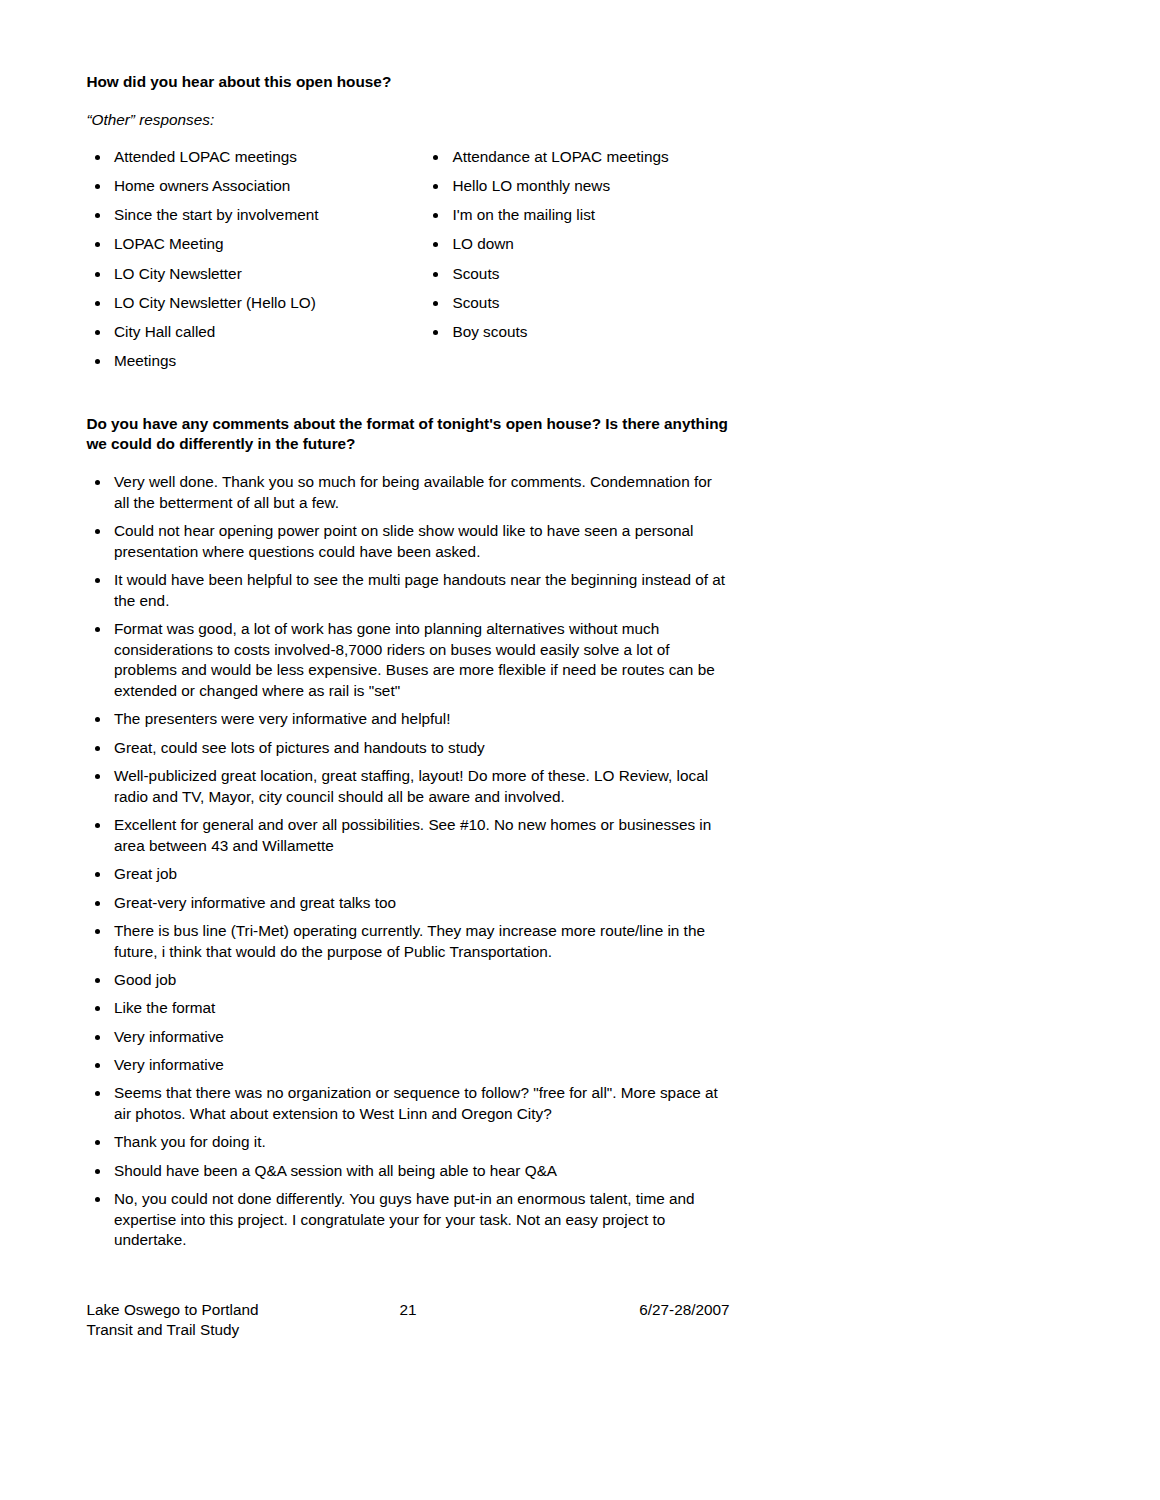How did you hear about this open house?
“Other” responses:
Attended LOPAC meetings
Home owners Association
Since the start by involvement
LOPAC Meeting
LO City Newsletter
LO City Newsletter (Hello LO)
City Hall called
Meetings
Attendance at LOPAC meetings
Hello LO monthly news
I'm on the mailing list
LO down
Scouts
Scouts
Boy scouts
Do you have any comments about the format of tonight's open house? Is there anything we could do differently in the future?
Very well done. Thank you so much for being available for comments. Condemnation for all the betterment of all but a few.
Could not hear opening power point on slide show would like to have seen a personal presentation where questions could have been asked.
It would have been helpful to see the multi page handouts near the beginning instead of at the end.
Format was good, a lot of work has gone into planning alternatives without much considerations to costs involved-8,7000 riders on buses would easily solve a lot of problems and would be less expensive. Buses are more flexible if need be routes can be extended or changed where as rail is "set"
The presenters were very informative and helpful!
Great, could see lots of pictures and handouts to study
Well-publicized great location, great staffing, layout! Do more of these. LO Review, local radio and TV, Mayor, city council should all be aware and involved.
Excellent for general and over all possibilities. See #10. No new homes or businesses in area between 43 and Willamette
Great job
Great-very informative and great talks too
There is bus line (Tri-Met) operating currently. They may increase more route/line in the future, i think that would do the purpose of Public Transportation.
Good job
Like the format
Very informative
Very informative
Seems that there was no organization or sequence to follow? "free for all". More space at air photos. What about extension to West Linn and Oregon City?
Thank you for doing it.
Should have been a Q&A session with all being able to hear Q&A
No, you could not done differently. You guys have put-in an enormous talent, time and expertise into this project. I congratulate your for your task. Not an easy project to undertake.
Lake Oswego to Portland
Transit and Trail Study
21
6/27-28/2007